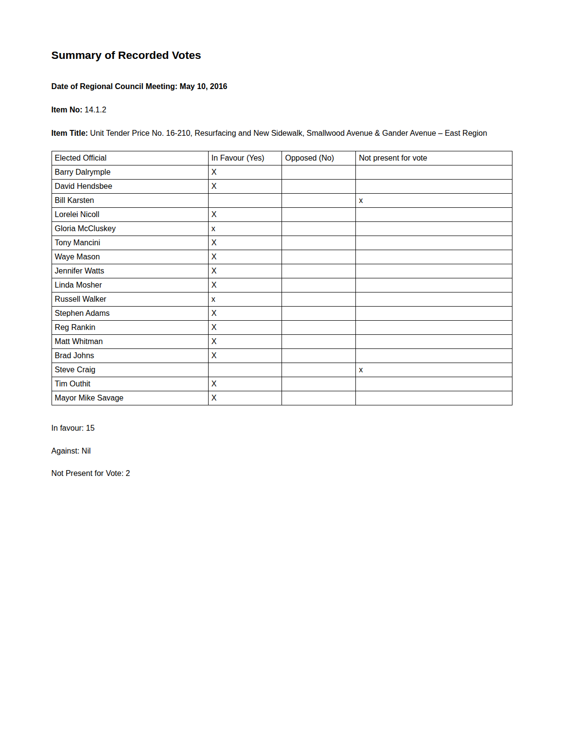Summary of Recorded Votes
Date of Regional Council Meeting: May 10, 2016
Item No: 14.1.2
Item Title: Unit Tender Price No. 16-210, Resurfacing and New Sidewalk, Smallwood Avenue & Gander Avenue – East Region
| Elected Official | In Favour (Yes) | Opposed (No) | Not present for vote |
| --- | --- | --- | --- |
| Barry Dalrymple | X | | |
| David Hendsbee | X | | |
| Bill Karsten | | | x |
| Lorelei Nicoll | X | | |
| Gloria McCluskey | x | | |
| Tony Mancini | X | | |
| Waye Mason | X | | |
| Jennifer Watts | X | | |
| Linda Mosher | X | | |
| Russell Walker | x | | |
| Stephen Adams | X | | |
| Reg Rankin | X | | |
| Matt Whitman | X | | |
| Brad Johns | X | | |
| Steve Craig | | | x |
| Tim Outhit | X | | |
| Mayor Mike Savage | X | | |
In favour: 15
Against: Nil
Not Present for Vote: 2